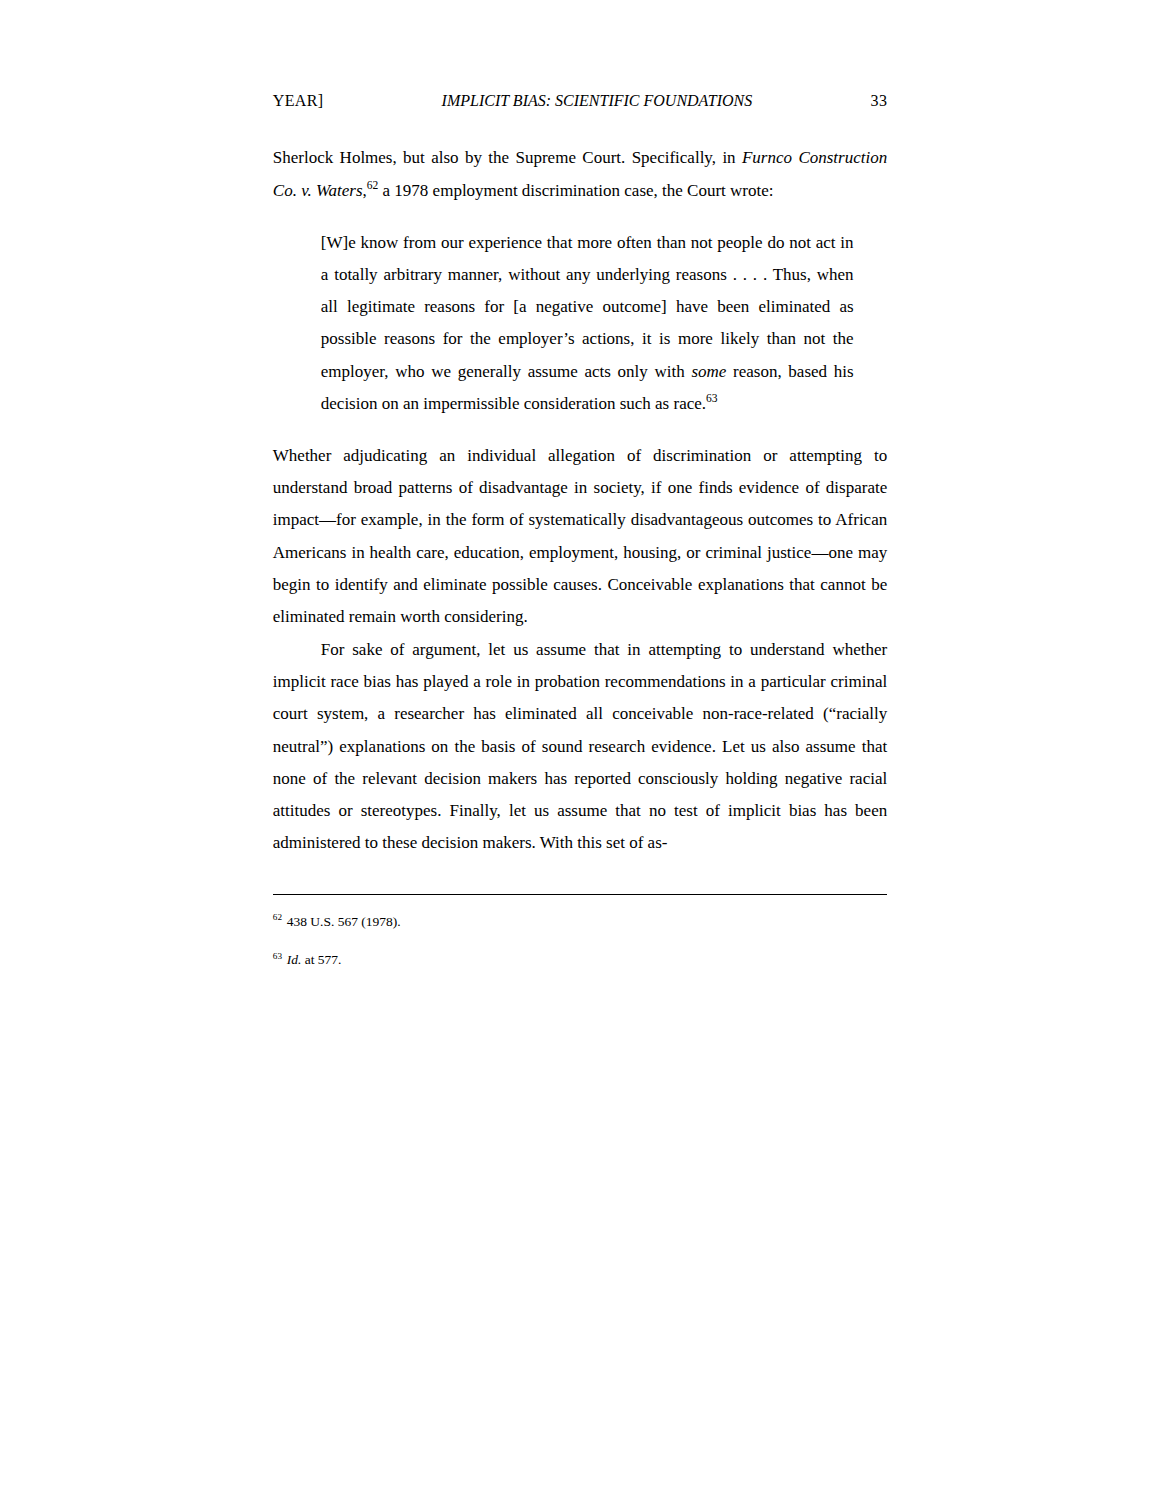YEAR] IMPLICIT BIAS: SCIENTIFIC FOUNDATIONS 33
Sherlock Holmes, but also by the Supreme Court. Specifically, in Furnco Construction Co. v. Waters,62 a 1978 employment discrimination case, the Court wrote:
[W]e know from our experience that more often than not people do not act in a totally arbitrary manner, without any underlying reasons . . . . Thus, when all legitimate reasons for [a negative outcome] have been eliminated as possible reasons for the employer’s actions, it is more likely than not the employer, who we generally assume acts only with some reason, based his decision on an impermissible consideration such as race.63
Whether adjudicating an individual allegation of discrimination or attempting to understand broad patterns of disadvantage in society, if one finds evidence of disparate impact—for example, in the form of systematically disadvantageous outcomes to African Americans in health care, education, employment, housing, or criminal justice—one may begin to identify and eliminate possible causes. Conceivable explanations that cannot be eliminated remain worth considering.
For sake of argument, let us assume that in attempting to understand whether implicit race bias has played a role in probation recommendations in a particular criminal court system, a researcher has eliminated all conceivable non-race-related (“racially neutral”) explanations on the basis of sound research evidence. Let us also assume that none of the relevant decision makers has reported consciously holding negative racial attitudes or stereotypes. Finally, let us assume that no test of implicit bias has been administered to these decision makers. With this set of as-
62 438 U.S. 567 (1978).
63 Id. at 577.